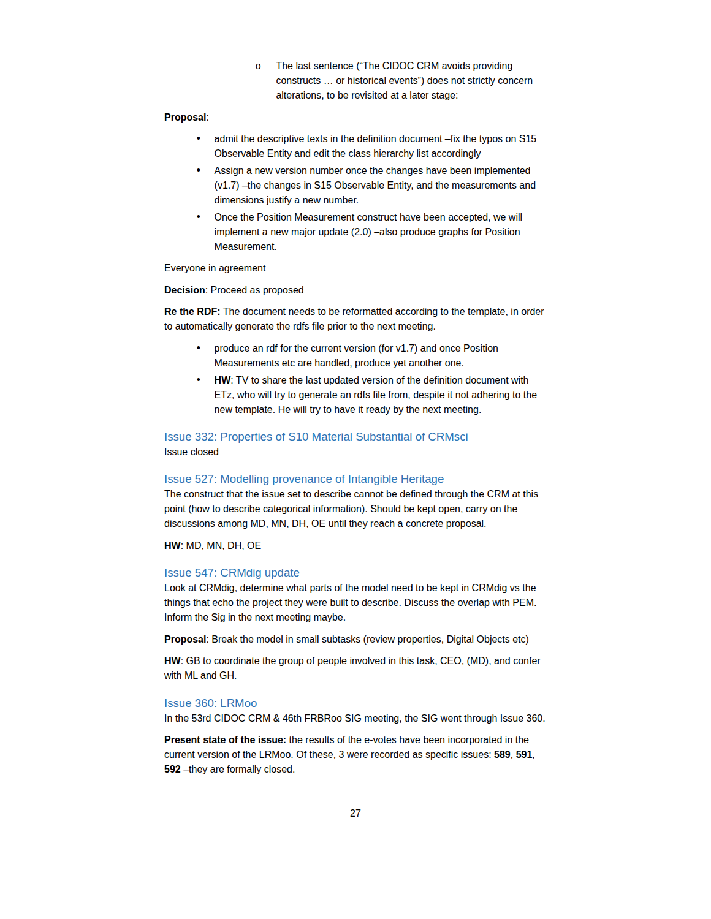The last sentence (“The CIDOC CRM avoids providing constructs … or historical events”) does not strictly concern alterations, to be revisited at a later stage:
Proposal:
admit the descriptive texts in the definition document –fix the typos on S15 Observable Entity and edit the class hierarchy list accordingly
Assign a new version number once the changes have been implemented (v1.7) –the changes in S15 Observable Entity, and the measurements and dimensions justify a new number.
Once the Position Measurement construct have been accepted, we will implement a new major update (2.0) –also produce graphs for Position Measurement.
Everyone in agreement
Decision: Proceed as proposed
Re the RDF: The document needs to be reformatted according to the template, in order to automatically generate the rdfs file prior to the next meeting.
produce an rdf for the current version (for v1.7) and once Position Measurements etc are handled, produce yet another one.
HW: TV to share the last updated version of the definition document with ETz, who will try to generate an rdfs file from, despite it not adhering to the new template. He will try to have it ready by the next meeting.
Issue 332: Properties of S10 Material Substantial of CRMsci
Issue closed
Issue 527: Modelling provenance of Intangible Heritage
The construct that the issue set to describe cannot be defined through the CRM at this point (how to describe categorical information). Should be kept open, carry on the discussions among MD, MN, DH, OE until they reach a concrete proposal.
HW: MD, MN, DH, OE
Issue 547: CRMdig update
Look at CRMdig, determine what parts of the model need to be kept in CRMdig vs the things that echo the project they were built to describe. Discuss the overlap with PEM. Inform the Sig in the next meeting maybe.
Proposal: Break the model in small subtasks (review properties, Digital Objects etc)
HW: GB to coordinate the group of people involved in this task, CEO, (MD), and confer with ML and GH.
Issue 360: LRMoo
In the 53rd CIDOC CRM & 46th FRBRoo SIG meeting, the SIG went through Issue 360.
Present state of the issue: the results of the e-votes have been incorporated in the current version of the LRMoo. Of these, 3 were recorded as specific issues: 589, 591, 592 –they are formally closed.
27